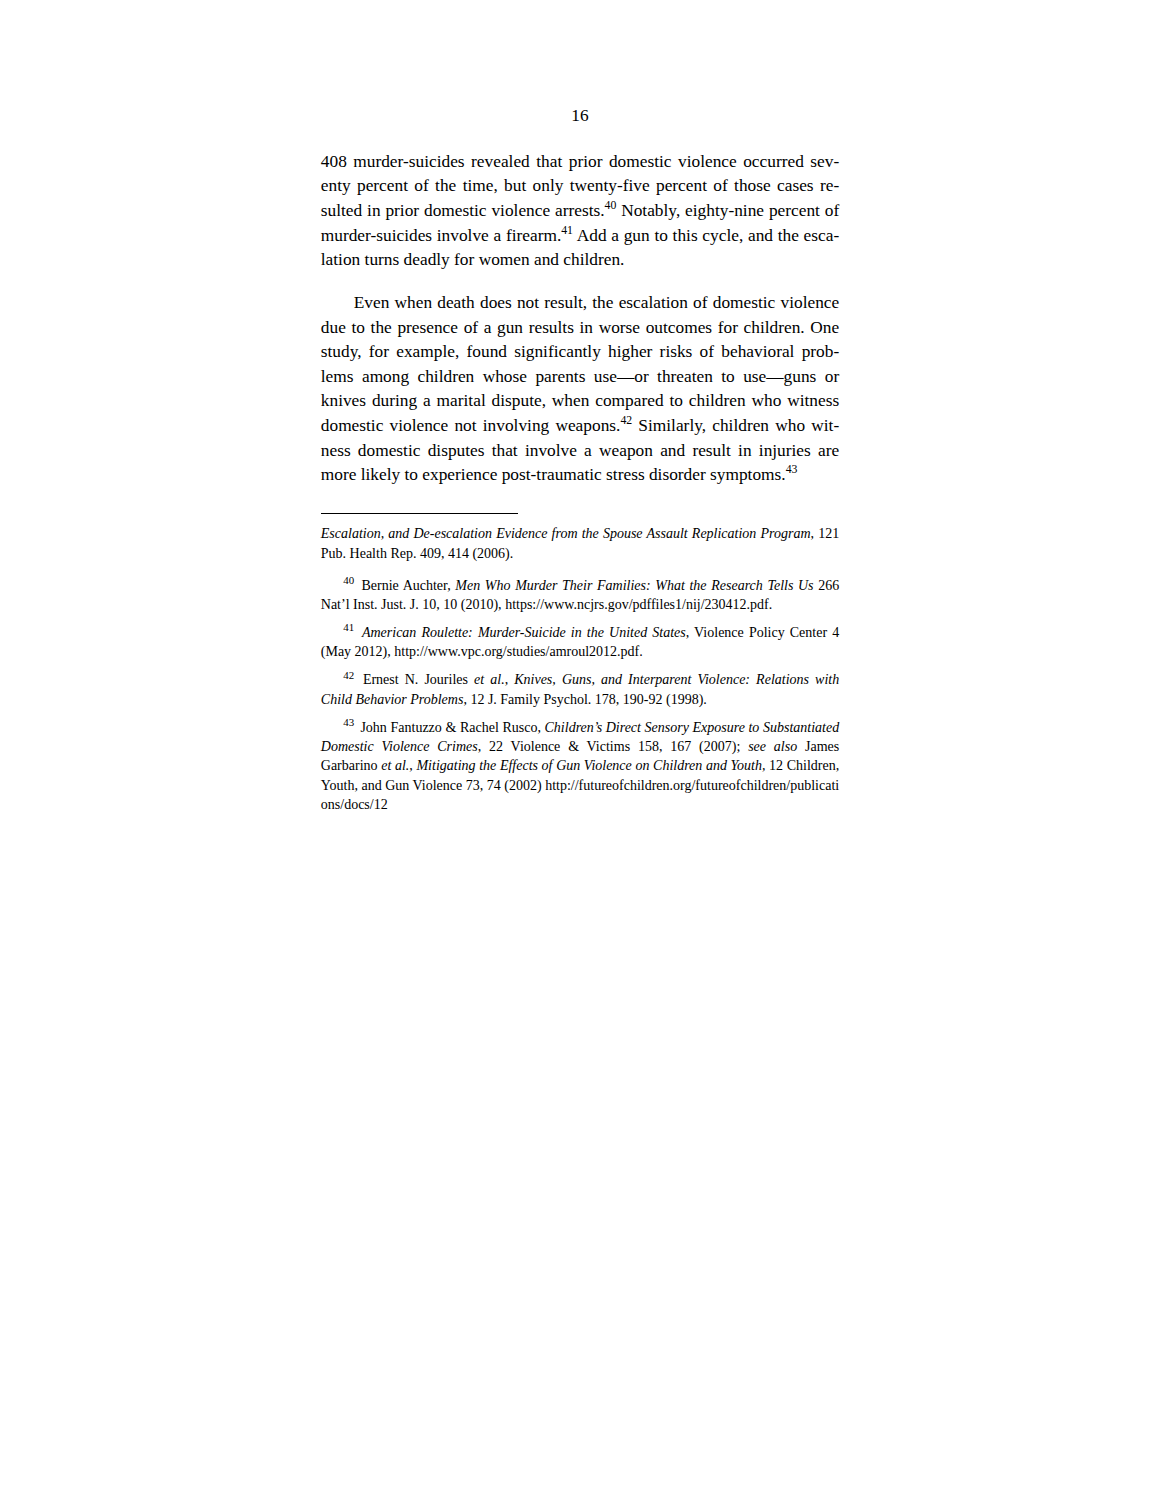16
408 murder-suicides revealed that prior domestic violence occurred seventy percent of the time, but only twenty-five percent of those cases resulted in prior domestic violence arrests.40 Notably, eighty-nine percent of murder-suicides involve a firearm.41 Add a gun to this cycle, and the escalation turns deadly for women and children.
Even when death does not result, the escalation of domestic violence due to the presence of a gun results in worse outcomes for children. One study, for example, found significantly higher risks of behavioral problems among children whose parents use—or threaten to use—guns or knives during a marital dispute, when compared to children who witness domestic violence not involving weapons.42 Similarly, children who witness domestic disputes that involve a weapon and result in injuries are more likely to experience post-traumatic stress disorder symptoms.43
Escalation, and De-escalation Evidence from the Spouse Assault Replication Program, 121 Pub. Health Rep. 409, 414 (2006).
40 Bernie Auchter, Men Who Murder Their Families: What the Research Tells Us 266 Nat’l Inst. Just. J. 10, 10 (2010), https://www.ncjrs.gov/pdffiles1/nij/230412.pdf.
41 American Roulette: Murder-Suicide in the United States, Violence Policy Center 4 (May 2012), http://www.vpc.org/studies/amroul2012.pdf.
42 Ernest N. Jouriles et al., Knives, Guns, and Interparent Violence: Relations with Child Behavior Problems, 12 J. Family Psychol. 178, 190-92 (1998).
43 John Fantuzzo & Rachel Rusco, Children’s Direct Sensory Exposure to Substantiated Domestic Violence Crimes, 22 Violence & Victims 158, 167 (2007); see also James Garbarino et al., Mitigating the Effects of Gun Violence on Children and Youth, 12 Children, Youth, and Gun Violence 73, 74 (2002) http://futureofchildren.org/futureofchildren/publications/docs/12